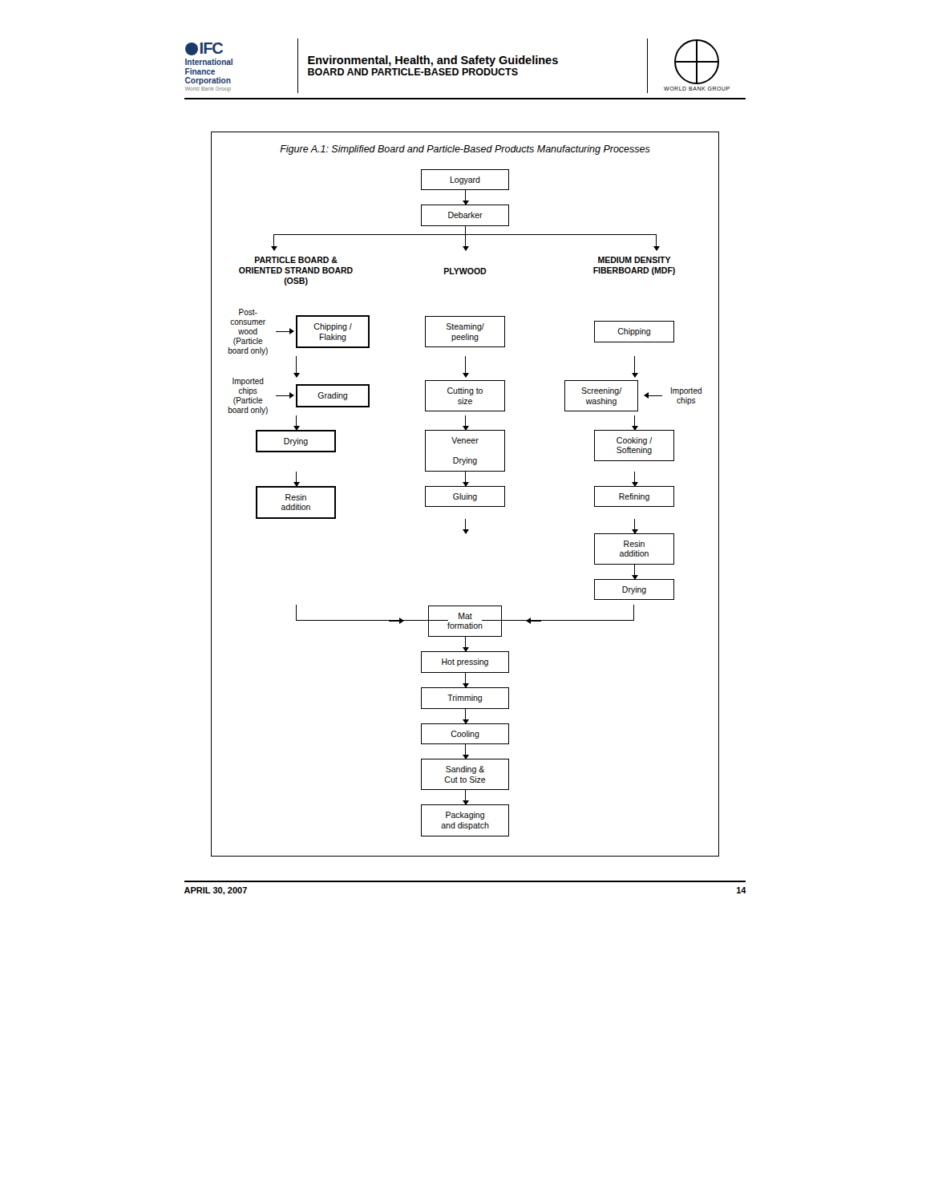| IFC International Finance Corporation World Bank Group | Environmental, Health, and Safety Guidelines BOARD AND PARTICLE-BASED PRODUCTS | WORLD BANK GROUP |
Figure A.1: Simplified Board and Particle-Based Products Manufacturing Processes
Logyard
Debarker
PARTICLE BOARD &
ORIENTED STRAND BOARD
(OSB)
PLYWOOD
MEDIUM DENSITY
FIBERBOARD (MDF)
Post-
consumer
wood
(Particle
board only)
Chipping /
Flaking
Steaming/
peeling
Chipping
Imported
chips
(Particle
board only)
Grading
Cutting to
size
Screening/
washing
Imported
chips
Drying
Veneer
Drying
Cooking /
Softening
Resin
addition
Gluing
Refining
Resin
addition
Drying
Mat
formation
Hot pressing
Trimming
Cooling
Sanding &
Cut to Size
Packaging
and dispatch
APRIL 30, 2007
14